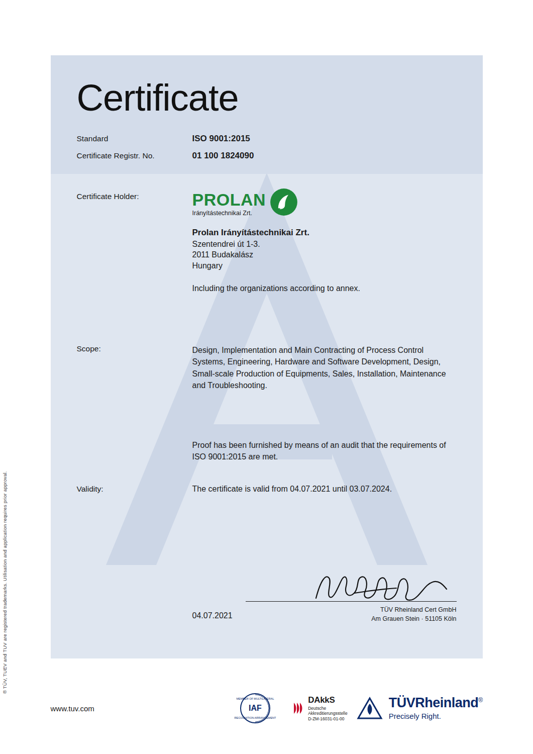® TÜV, TUEV and TUV are registered trademarks. Utilisation and application requires prior approval.
Certificate
Standard
ISO 9001:2015
Certificate Registr. No.
01 100 1824090
Certificate Holder:
PROLAN
Irányítástechnikai Zrt.
Prolan Irányítástechnikai Zrt.
Szentendrei út 1-3.
2011 Budakalász
Hungary
Including the organizations according to annex.
Scope:
Design, Implementation and Main Contracting of Process Control Systems, Engineering, Hardware and Software Development, Design, Small-scale Production of Equipments, Sales, Installation, Maintenance and Troubleshooting.
Proof has been furnished by means of an audit that the requirements of ISO 9001:2015 are met.
Validity:
The certificate is valid from 04.07.2021 until 03.07.2024.
04.07.2021
TÜV Rheinland Cert GmbH
Am Grauen Stein · 51105 Köln
www.tuv.com
IAF MEMBER OF MULTILATERAL RECOGNITION ARRANGEMENT
DAkkS
Deutsche
Akkreditierungsstelle
D-ZM-16031-01-00
TÜVRheinland®
Precisely Right.